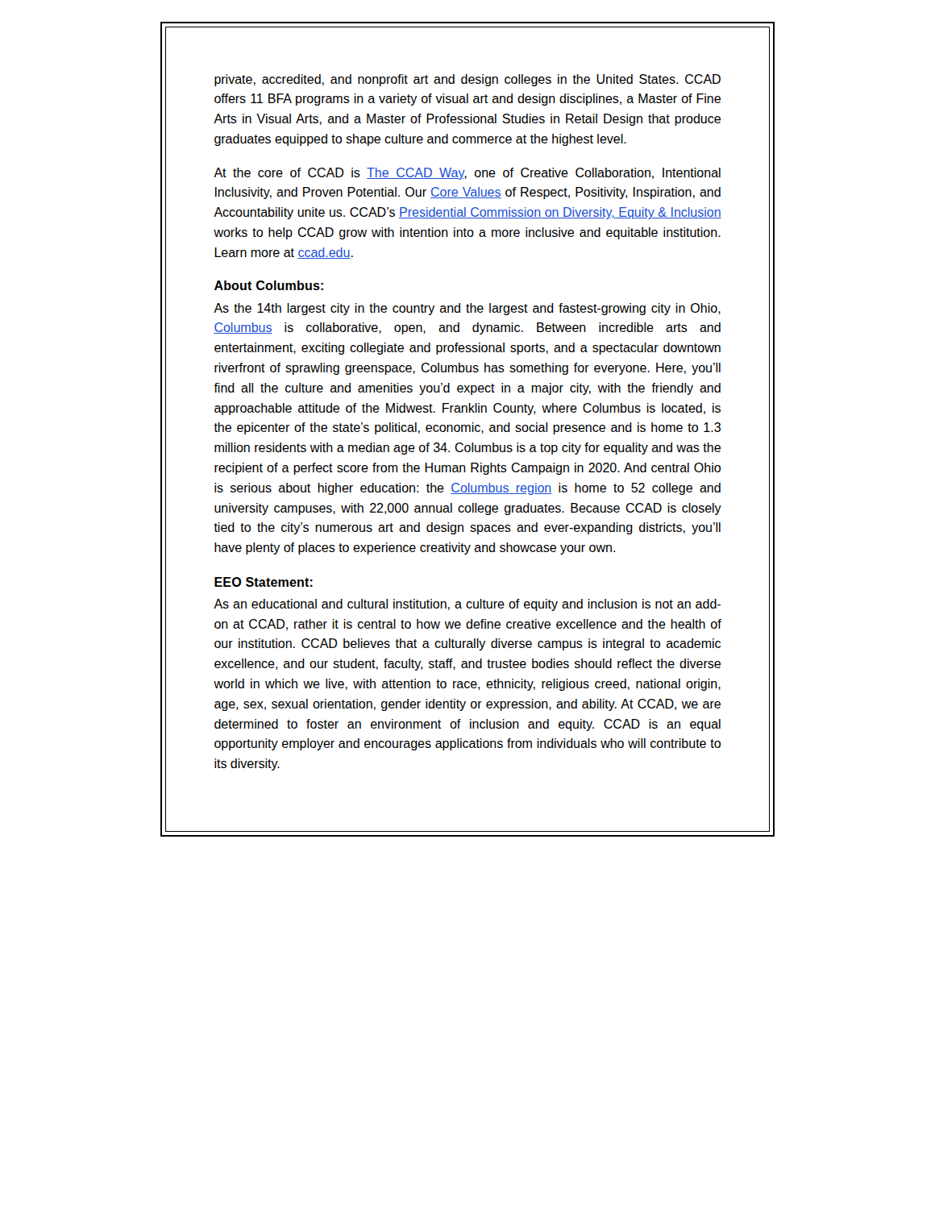private, accredited, and nonprofit art and design colleges in the United States. CCAD offers 11 BFA programs in a variety of visual art and design disciplines, a Master of Fine Arts in Visual Arts, and a Master of Professional Studies in Retail Design that produce graduates equipped to shape culture and commerce at the highest level.
At the core of CCAD is The CCAD Way, one of Creative Collaboration, Intentional Inclusivity, and Proven Potential. Our Core Values of Respect, Positivity, Inspiration, and Accountability unite us. CCAD’s Presidential Commission on Diversity, Equity & Inclusion works to help CCAD grow with intention into a more inclusive and equitable institution. Learn more at ccad.edu.
About Columbus:
As the 14th largest city in the country and the largest and fastest-growing city in Ohio, Columbus is collaborative, open, and dynamic. Between incredible arts and entertainment, exciting collegiate and professional sports, and a spectacular downtown riverfront of sprawling greenspace, Columbus has something for everyone. Here, you’ll find all the culture and amenities you’d expect in a major city, with the friendly and approachable attitude of the Midwest. Franklin County, where Columbus is located, is the epicenter of the state’s political, economic, and social presence and is home to 1.3 million residents with a median age of 34. Columbus is a top city for equality and was the recipient of a perfect score from the Human Rights Campaign in 2020. And central Ohio is serious about higher education: the Columbus region is home to 52 college and university campuses, with 22,000 annual college graduates. Because CCAD is closely tied to the city’s numerous art and design spaces and ever-expanding districts, you’ll have plenty of places to experience creativity and showcase your own.
EEO Statement:
As an educational and cultural institution, a culture of equity and inclusion is not an add-on at CCAD, rather it is central to how we define creative excellence and the health of our institution. CCAD believes that a culturally diverse campus is integral to academic excellence, and our student, faculty, staff, and trustee bodies should reflect the diverse world in which we live, with attention to race, ethnicity, religious creed, national origin, age, sex, sexual orientation, gender identity or expression, and ability. At CCAD, we are determined to foster an environment of inclusion and equity. CCAD is an equal opportunity employer and encourages applications from individuals who will contribute to its diversity.